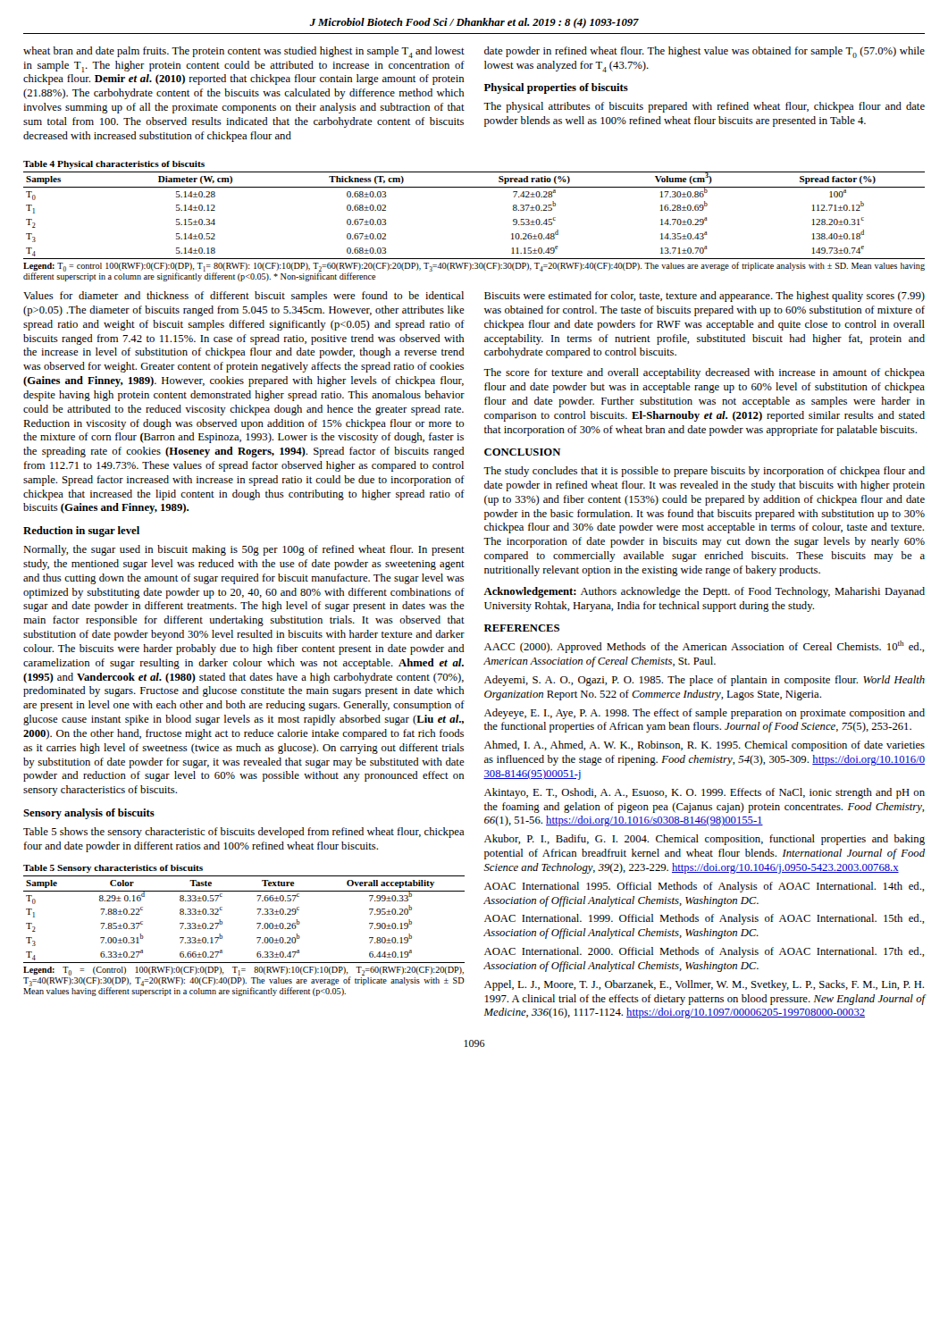J Microbiol Biotech Food Sci / Dhankhar et al. 2019 : 8 (4) 1093-1097
wheat bran and date palm fruits. The protein content was studied highest in sample T4 and lowest in sample T1. The higher protein content could be attributed to increase in concentration of chickpea flour. Demir et al. (2010) reported that chickpea flour contain large amount of protein (21.88%). The carbohydrate content of the biscuits was calculated by difference method which involves summing up of all the proximate components on their analysis and subtraction of that sum total from 100. The observed results indicated that the carbohydrate content of biscuits decreased with increased substitution of chickpea flour and
date powder in refined wheat flour. The highest value was obtained for sample T0 (57.0%) while lowest was analyzed for T4 (43.7%).
Physical properties of biscuits
The physical attributes of biscuits prepared with refined wheat flour, chickpea flour and date powder blends as well as 100% refined wheat flour biscuits are presented in Table 4.
Table 4 Physical characteristics of biscuits
| Samples | Diameter (W, cm) | Thickness (T, cm) | Spread ratio (%) | Volume (cm 3 ) | Spread factor (%) |
| --- | --- | --- | --- | --- | --- |
| T 0 | 5.14±0.28 | 0.68±0.03 | 7.42±0.28 a | 17.30±0.86 b | 100 a |
| T 1 | 5.14±0.12 | 0.68±0.02 | 8.37±0.25 b | 16.28±0.69 b | 112.71±0.12 b |
| T 2 | 5.15±0.34 | 0.67±0.03 | 9.53±0.45 c | 14.70±0.29 a | 128.20±0.31 c |
| T 3 | 5.14±0.52 | 0.67±0.02 | 10.26±0.48 d | 14.35±0.43 a | 138.40±0.18 d |
| T 4 | 5.14±0.18 | 0.68±0.03 | 11.15±0.49 e | 13.71±0.70 a | 149.73±0.74 e |
Legend: T0 = control 100(RWF):0(CF):0(DP), T1= 80(RWF): 10(CF):10(DP), T2=60(RWF):20(CF):20(DP), T3=40(RWF):30(CF):30(DP), T4=20(RWF):40(CF):40(DP). The values are average of triplicate analysis with ± SD. Mean values having different superscript in a column are significantly different (p<0.05). * Non-significant difference
Values for diameter and thickness of different biscuit samples were found to be identical (p>0.05) .The diameter of biscuits ranged from 5.045 to 5.345cm. However, other attributes like spread ratio and weight of biscuit samples differed significantly (p<0.05) and spread ratio of biscuits ranged from 7.42 to 11.15%. In case of spread ratio, positive trend was observed with the increase in level of substitution of chickpea flour and date powder, though a reverse trend was observed for weight. Greater content of protein negatively affects the spread ratio of cookies (Gaines and Finney, 1989). However, cookies prepared with higher levels of chickpea flour, despite having high protein content demonstrated higher spread ratio. This anomalous behavior could be attributed to the reduced viscosity chickpea dough and hence the greater spread rate. Reduction in viscosity of dough was observed upon addition of 15% chickpea flour or more to the mixture of corn flour (Barron and Espinoza, 1993). Lower is the viscosity of dough, faster is the spreading rate of cookies (Hoseney and Rogers, 1994). Spread factor of biscuits ranged from 112.71 to 149.73%. These values of spread factor observed higher as compared to control sample. Spread factor increased with increase in spread ratio it could be due to incorporation of chickpea that increased the lipid content in dough thus contributing to higher spread ratio of biscuits (Gaines and Finney, 1989).
Reduction in sugar level
Normally, the sugar used in biscuit making is 50g per 100g of refined wheat flour. In present study, the mentioned sugar level was reduced with the use of date powder as sweetening agent and thus cutting down the amount of sugar required for biscuit manufacture. The sugar level was optimized by substituting date powder up to 20, 40, 60 and 80% with different combinations of sugar and date powder in different treatments. The high level of sugar present in dates was the main factor responsible for different undertaking substitution trials. It was observed that substitution of date powder beyond 30% level resulted in biscuits with harder texture and darker colour. The biscuits were harder probably due to high fiber content present in date powder and caramelization of sugar resulting in darker colour which was not acceptable. Ahmed et al. (1995) and Vandercook et al. (1980) stated that dates have a high carbohydrate content (70%), predominated by sugars. Fructose and glucose constitute the main sugars present in date which are present in level one with each other and both are reducing sugars. Generally, consumption of glucose cause instant spike in blood sugar levels as it most rapidly absorbed sugar (Liu et al., 2000). On the other hand, fructose might act to reduce calorie intake compared to fat rich foods as it carries high level of sweetness (twice as much as glucose). On carrying out different trials by substitution of date powder for sugar, it was revealed that sugar may be substituted with date powder and reduction of sugar level to 60% was possible without any pronounced effect on sensory characteristics of biscuits.
Sensory analysis of biscuits
Table 5 shows the sensory characteristic of biscuits developed from refined wheat flour, chickpea four and date powder in different ratios and 100% refined wheat flour biscuits.
Table 5 Sensory characteristics of biscuits
| Sample | Color | Taste | Texture | Overall acceptability |
| --- | --- | --- | --- | --- |
| T 0 | 8.29± 0.16 d | 8.33±0.57 c | 7.66±0.57 c | 7.99±0.33 b |
| T 1 | 7.88±0.22 c | 8.33±0.32 c | 7.33±0.29 c | 7.95±0.20 b |
| T 2 | 7.85±0.37 c | 7.33±0.27 b | 7.00±0.26 b | 7.90±0.19 b |
| T 3 | 7.00±0.31 b | 7.33±0.17 b | 7.00±0.20 b | 7.80±0.19 b |
| T 4 | 6.33±0.27 a | 6.66±0.27 a | 6.33±0.47 a | 6.44±0.19 a |
Legend: T0 = (Control) 100(RWF):0(CF):0(DP), T1= 80(RWF):10(CF):10(DP), T2=60(RWF):20(CF):20(DP), T3=40(RWF):30(CF):30(DP), T4=20(RWF): 40(CF):40(DP). The values are average of triplicate analysis with ± SD Mean values having different superscript in a column are significantly different (p<0.05).
Biscuits were estimated for color, taste, texture and appearance. The highest quality scores (7.99) was obtained for control. The taste of biscuits prepared with up to 60% substitution of mixture of chickpea flour and date powders for RWF was acceptable and quite close to control in overall acceptability. In terms of nutrient profile, substituted biscuit had higher fat, protein and carbohydrate compared to control biscuits.
The score for texture and overall acceptability decreased with increase in amount of chickpea flour and date powder but was in acceptable range up to 60% level of substitution of chickpea flour and date powder. Further substitution was not acceptable as samples were harder in comparison to control biscuits. El-Sharnouby et al. (2012) reported similar results and stated that incorporation of 30% of wheat bran and date powder was appropriate for palatable biscuits.
CONCLUSION
The study concludes that it is possible to prepare biscuits by incorporation of chickpea flour and date powder in refined wheat flour. It was revealed in the study that biscuits with higher protein (up to 33%) and fiber content (153%) could be prepared by addition of chickpea flour and date powder in the basic formulation. It was found that biscuits prepared with substitution up to 30% chickpea flour and 30% date powder were most acceptable in terms of colour, taste and texture. The incorporation of date powder in biscuits may cut down the sugar levels by nearly 60% compared to commercially available sugar enriched biscuits. These biscuits may be a nutritionally relevant option in the existing wide range of bakery products.
Acknowledgement: Authors acknowledge the Deptt. of Food Technology, Maharishi Dayanad University Rohtak, Haryana, India for technical support during the study.
REFERENCES
AACC (2000). Approved Methods of the American Association of Cereal Chemists. 10th ed., American Association of Cereal Chemists, St. Paul.
Adeyemi, S. A. O., Ogazi, P. O. 1985. The place of plantain in composite flour. World Health Organization Report No. 522 of Commerce Industry, Lagos State, Nigeria.
Adeyeye, E. I., Aye, P. A. 1998. The effect of sample preparation on proximate composition and the functional properties of African yam bean flours. Journal of Food Science, 75(5), 253-261.
Ahmed, I. A., Ahmed, A. W. K., Robinson, R. K. 1995. Chemical composition of date varieties as influenced by the stage of ripening. Food chemistry, 54(3), 305-309. https://doi.org/10.1016/0308-8146(95)00051-j
Akintayo, E. T., Oshodi, A. A., Esuoso, K. O. 1999. Effects of NaCl, ionic strength and pH on the foaming and gelation of pigeon pea (Cajanus cajan) protein concentrates. Food Chemistry, 66(1), 51-56. https://doi.org/10.1016/s0308-8146(98)00155-1
Akubor, P. I., Badifu, G. I. 2004. Chemical composition, functional properties and baking potential of African breadfruit kernel and wheat flour blends. International Journal of Food Science and Technology, 39(2), 223-229. https://doi.org/10.1046/j.0950-5423.2003.00768.x
AOAC International 1995. Official Methods of Analysis of AOAC International. 14th ed., Association of Official Analytical Chemists, Washington DC.
AOAC International. 1999. Official Methods of Analysis of AOAC International. 15th ed., Association of Official Analytical Chemists, Washington DC.
AOAC International. 2000. Official Methods of Analysis of AOAC International. 17th ed., Association of Official Analytical Chemists, Washington DC.
Appel, L. J., Moore, T. J., Obarzanek, E., Vollmer, W. M., Svetkey, L. P., Sacks, F. M., Lin, P. H. 1997. A clinical trial of the effects of dietary patterns on blood pressure. New England Journal of Medicine, 336(16), 1117-1124. https://doi.org/10.1097/00006205-199708000-00032
1096